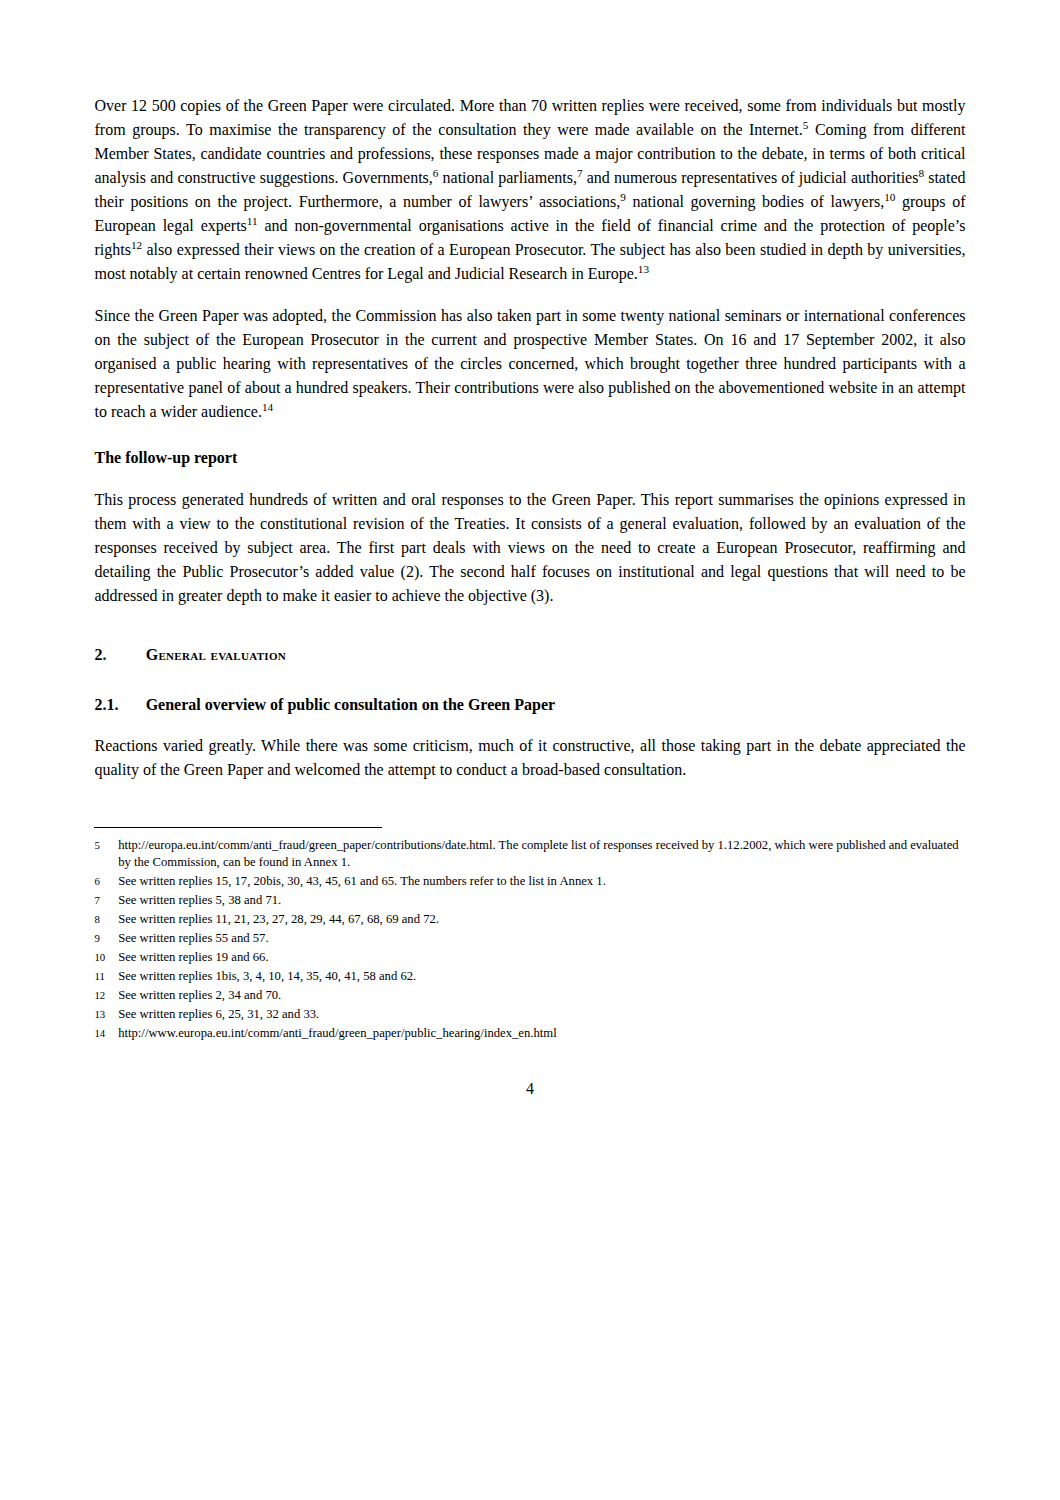Over 12 500 copies of the Green Paper were circulated. More than 70 written replies were received, some from individuals but mostly from groups. To maximise the transparency of the consultation they were made available on the Internet.5 Coming from different Member States, candidate countries and professions, these responses made a major contribution to the debate, in terms of both critical analysis and constructive suggestions. Governments,6 national parliaments,7 and numerous representatives of judicial authorities8 stated their positions on the project. Furthermore, a number of lawyers’ associations,9 national governing bodies of lawyers,10 groups of European legal experts11 and non-governmental organisations active in the field of financial crime and the protection of people’s rights12 also expressed their views on the creation of a European Prosecutor. The subject has also been studied in depth by universities, most notably at certain renowned Centres for Legal and Judicial Research in Europe.13
Since the Green Paper was adopted, the Commission has also taken part in some twenty national seminars or international conferences on the subject of the European Prosecutor in the current and prospective Member States. On 16 and 17 September 2002, it also organised a public hearing with representatives of the circles concerned, which brought together three hundred participants with a representative panel of about a hundred speakers. Their contributions were also published on the abovementioned website in an attempt to reach a wider audience.14
The follow-up report
This process generated hundreds of written and oral responses to the Green Paper. This report summarises the opinions expressed in them with a view to the constitutional revision of the Treaties. It consists of a general evaluation, followed by an evaluation of the responses received by subject area. The first part deals with views on the need to create a European Prosecutor, reaffirming and detailing the Public Prosecutor’s added value (2). The second half focuses on institutional and legal questions that will need to be addressed in greater depth to make it easier to achieve the objective (3).
2. General evaluation
2.1. General overview of public consultation on the Green Paper
Reactions varied greatly. While there was some criticism, much of it constructive, all those taking part in the debate appreciated the quality of the Green Paper and welcomed the attempt to conduct a broad-based consultation.
5 http://europa.eu.int/comm/anti_fraud/green_paper/contributions/date.html. The complete list of responses received by 1.12.2002, which were published and evaluated by the Commission, can be found in Annex 1.
6 See written replies 15, 17, 20bis, 30, 43, 45, 61 and 65. The numbers refer to the list in Annex 1.
7 See written replies 5, 38 and 71.
8 See written replies 11, 21, 23, 27, 28, 29, 44, 67, 68, 69 and 72.
9 See written replies 55 and 57.
10 See written replies 19 and 66.
11 See written replies 1bis, 3, 4, 10, 14, 35, 40, 41, 58 and 62.
12 See written replies 2, 34 and 70.
13 See written replies 6, 25, 31, 32 and 33.
14 http://www.europa.eu.int/comm/anti_fraud/green_paper/public_hearing/index_en.html
4